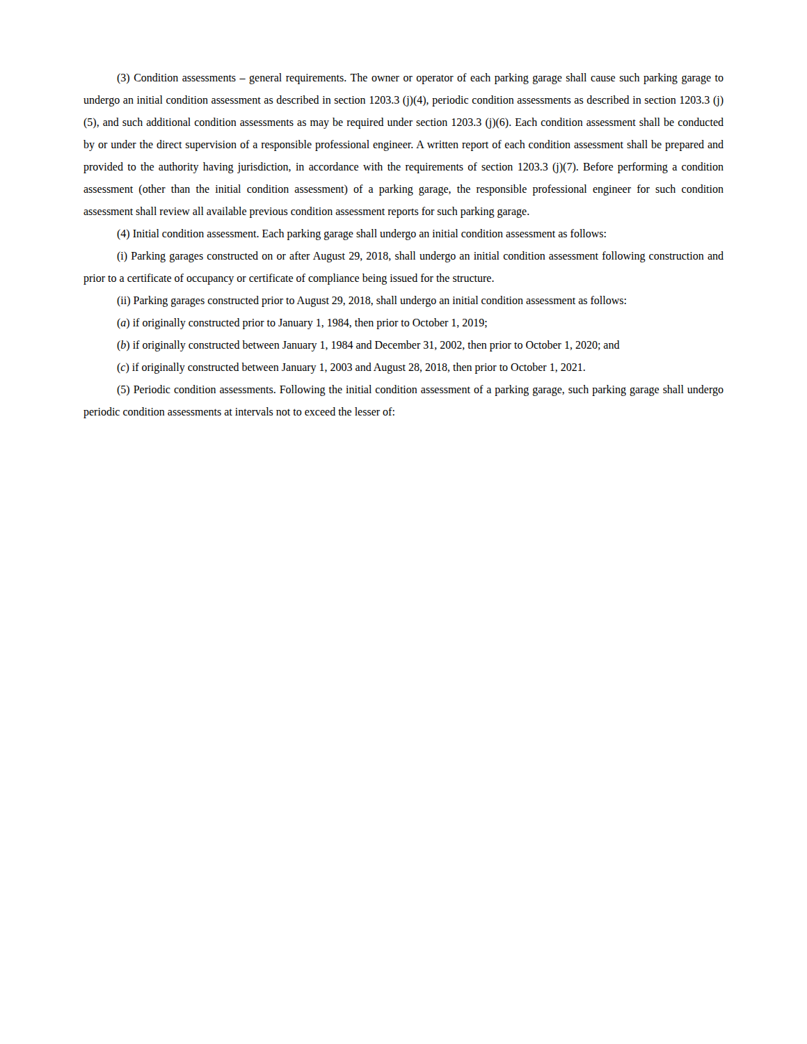(3) Condition assessments – general requirements. The owner or operator of each parking garage shall cause such parking garage to undergo an initial condition assessment as described in section 1203.3 (j)(4), periodic condition assessments as described in section 1203.3 (j)(5), and such additional condition assessments as may be required under section 1203.3 (j)(6). Each condition assessment shall be conducted by or under the direct supervision of a responsible professional engineer. A written report of each condition assessment shall be prepared and provided to the authority having jurisdiction, in accordance with the requirements of section 1203.3 (j)(7). Before performing a condition assessment (other than the initial condition assessment) of a parking garage, the responsible professional engineer for such condition assessment shall review all available previous condition assessment reports for such parking garage.
(4) Initial condition assessment. Each parking garage shall undergo an initial condition assessment as follows:
(i) Parking garages constructed on or after August 29, 2018, shall undergo an initial condition assessment following construction and prior to a certificate of occupancy or certificate of compliance being issued for the structure.
(ii) Parking garages constructed prior to August 29, 2018, shall undergo an initial condition assessment as follows:
(a) if originally constructed prior to January 1, 1984, then prior to October 1, 2019;
(b) if originally constructed between January 1, 1984 and December 31, 2002, then prior to October 1, 2020; and
(c) if originally constructed between January 1, 2003 and August 28, 2018, then prior to October 1, 2021.
(5) Periodic condition assessments. Following the initial condition assessment of a parking garage, such parking garage shall undergo periodic condition assessments at intervals not to exceed the lesser of: